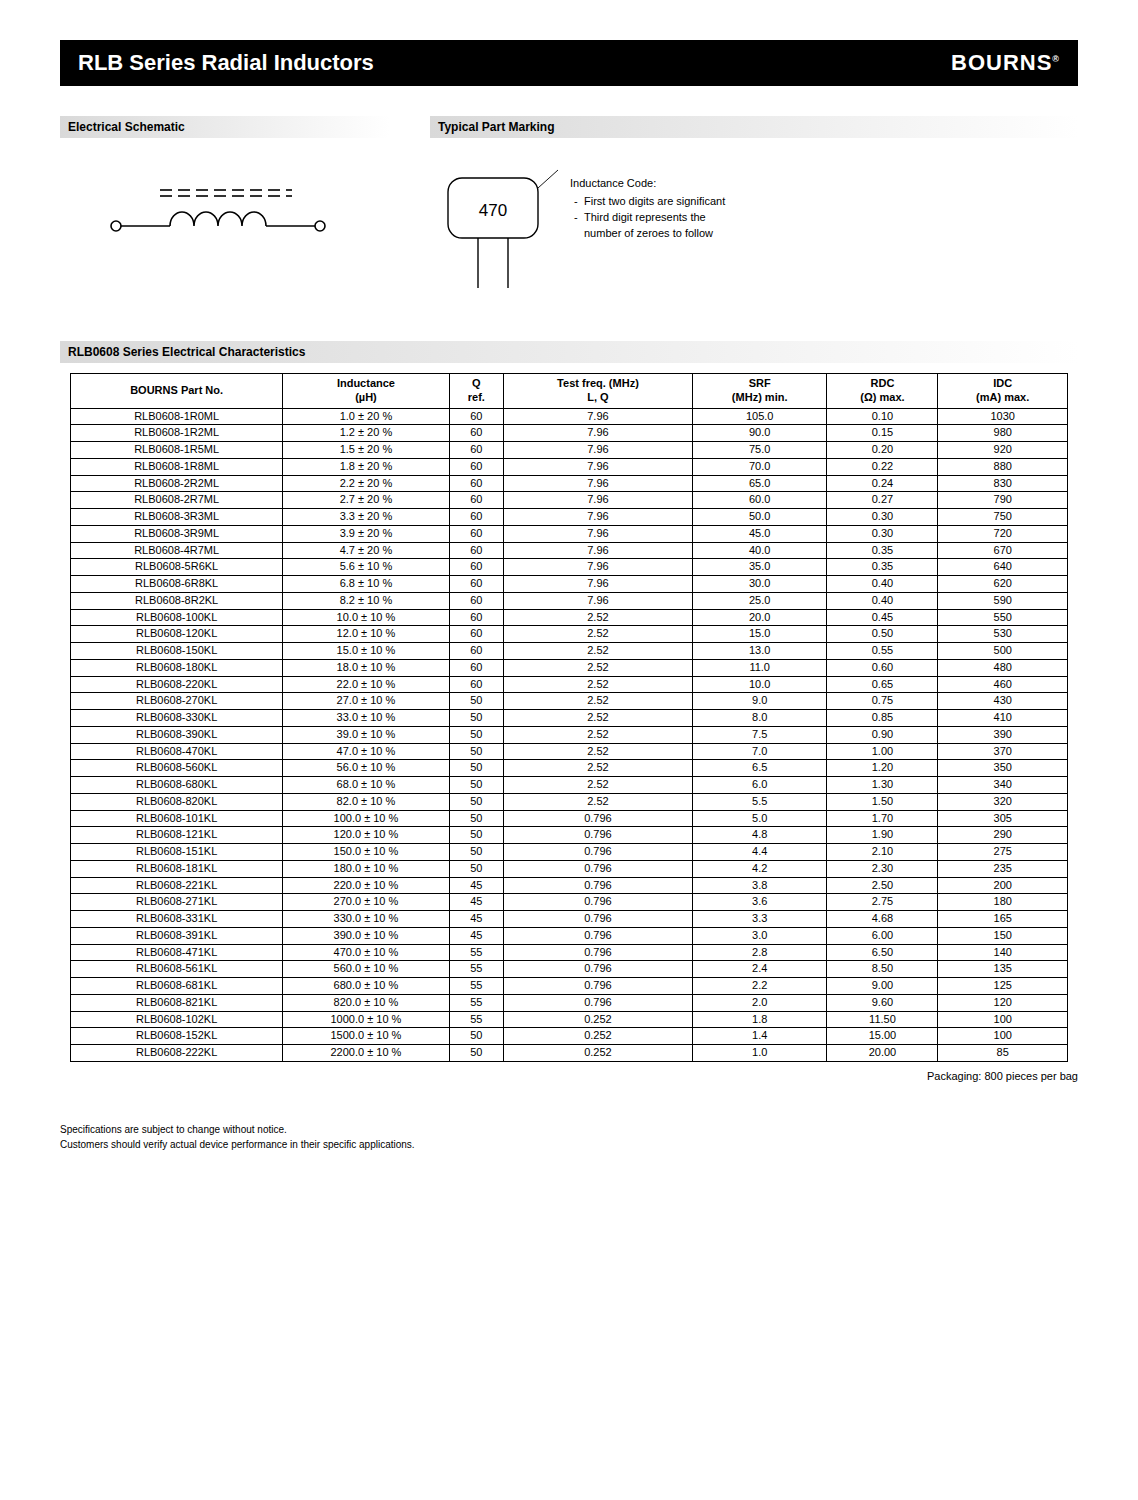RLB Series Radial Inductors
BOURNS®
Electrical Schematic
Typical Part Marking
470
Inductance Code:
First two digits are significant
Third digit represents the
number of zeroes to follow
RLB0608 Series Electrical Characteristics
| BOURNS Part No. | Inductance (µH) | Q ref. | Test freq. (MHz) L, Q | SRF (MHz) min. | RDC (Ω) max. | IDC (mA) max. |
| --- | --- | --- | --- | --- | --- | --- |
| RLB0608-1R0ML | 1.0 ± 20 % | 60 | 7.96 | 105.0 | 0.10 | 1030 |
| RLB0608-1R2ML | 1.2 ± 20 % | 60 | 7.96 | 90.0 | 0.15 | 980 |
| RLB0608-1R5ML | 1.5 ± 20 % | 60 | 7.96 | 75.0 | 0.20 | 920 |
| RLB0608-1R8ML | 1.8 ± 20 % | 60 | 7.96 | 70.0 | 0.22 | 880 |
| RLB0608-2R2ML | 2.2 ± 20 % | 60 | 7.96 | 65.0 | 0.24 | 830 |
| RLB0608-2R7ML | 2.7 ± 20 % | 60 | 7.96 | 60.0 | 0.27 | 790 |
| RLB0608-3R3ML | 3.3 ± 20 % | 60 | 7.96 | 50.0 | 0.30 | 750 |
| RLB0608-3R9ML | 3.9 ± 20 % | 60 | 7.96 | 45.0 | 0.30 | 720 |
| RLB0608-4R7ML | 4.7 ± 20 % | 60 | 7.96 | 40.0 | 0.35 | 670 |
| RLB0608-5R6KL | 5.6 ± 10 % | 60 | 7.96 | 35.0 | 0.35 | 640 |
| RLB0608-6R8KL | 6.8 ± 10 % | 60 | 7.96 | 30.0 | 0.40 | 620 |
| RLB0608-8R2KL | 8.2 ± 10 % | 60 | 7.96 | 25.0 | 0.40 | 590 |
| RLB0608-100KL | 10.0 ± 10 % | 60 | 2.52 | 20.0 | 0.45 | 550 |
| RLB0608-120KL | 12.0 ± 10 % | 60 | 2.52 | 15.0 | 0.50 | 530 |
| RLB0608-150KL | 15.0 ± 10 % | 60 | 2.52 | 13.0 | 0.55 | 500 |
| RLB0608-180KL | 18.0 ± 10 % | 60 | 2.52 | 11.0 | 0.60 | 480 |
| RLB0608-220KL | 22.0 ± 10 % | 60 | 2.52 | 10.0 | 0.65 | 460 |
| RLB0608-270KL | 27.0 ± 10 % | 50 | 2.52 | 9.0 | 0.75 | 430 |
| RLB0608-330KL | 33.0 ± 10 % | 50 | 2.52 | 8.0 | 0.85 | 410 |
| RLB0608-390KL | 39.0 ± 10 % | 50 | 2.52 | 7.5 | 0.90 | 390 |
| RLB0608-470KL | 47.0 ± 10 % | 50 | 2.52 | 7.0 | 1.00 | 370 |
| RLB0608-560KL | 56.0 ± 10 % | 50 | 2.52 | 6.5 | 1.20 | 350 |
| RLB0608-680KL | 68.0 ± 10 % | 50 | 2.52 | 6.0 | 1.30 | 340 |
| RLB0608-820KL | 82.0 ± 10 % | 50 | 2.52 | 5.5 | 1.50 | 320 |
| RLB0608-101KL | 100.0 ± 10 % | 50 | 0.796 | 5.0 | 1.70 | 305 |
| RLB0608-121KL | 120.0 ± 10 % | 50 | 0.796 | 4.8 | 1.90 | 290 |
| RLB0608-151KL | 150.0 ± 10 % | 50 | 0.796 | 4.4 | 2.10 | 275 |
| RLB0608-181KL | 180.0 ± 10 % | 50 | 0.796 | 4.2 | 2.30 | 235 |
| RLB0608-221KL | 220.0 ± 10 % | 45 | 0.796 | 3.8 | 2.50 | 200 |
| RLB0608-271KL | 270.0 ± 10 % | 45 | 0.796 | 3.6 | 2.75 | 180 |
| RLB0608-331KL | 330.0 ± 10 % | 45 | 0.796 | 3.3 | 4.68 | 165 |
| RLB0608-391KL | 390.0 ± 10 % | 45 | 0.796 | 3.0 | 6.00 | 150 |
| RLB0608-471KL | 470.0 ± 10 % | 55 | 0.796 | 2.8 | 6.50 | 140 |
| RLB0608-561KL | 560.0 ± 10 % | 55 | 0.796 | 2.4 | 8.50 | 135 |
| RLB0608-681KL | 680.0 ± 10 % | 55 | 0.796 | 2.2 | 9.00 | 125 |
| RLB0608-821KL | 820.0 ± 10 % | 55 | 0.796 | 2.0 | 9.60 | 120 |
| RLB0608-102KL | 1000.0 ± 10 % | 55 | 0.252 | 1.8 | 11.50 | 100 |
| RLB0608-152KL | 1500.0 ± 10 % | 50 | 0.252 | 1.4 | 15.00 | 100 |
| RLB0608-222KL | 2200.0 ± 10 % | 50 | 0.252 | 1.0 | 20.00 | 85 |
Packaging: 800 pieces per bag
Specifications are subject to change without notice.
Customers should verify actual device performance in their specific applications.